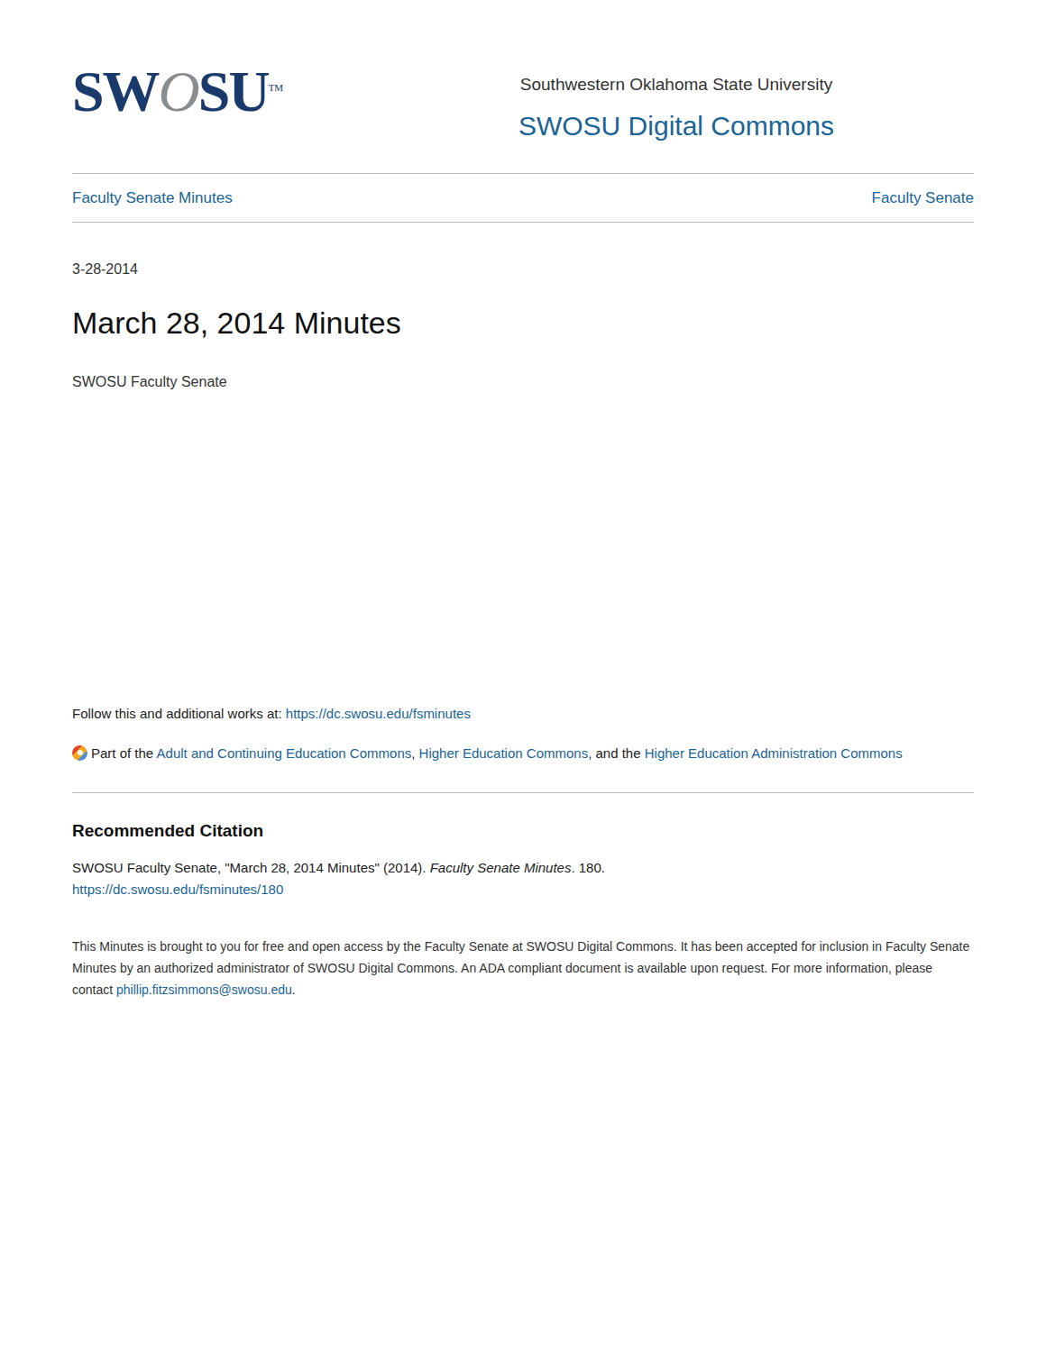SWOSUTM
Southwestern Oklahoma State University
SWOSU Digital Commons
Faculty Senate Minutes Faculty Senate
3-28-2014
March 28, 2014 Minutes
SWOSU Faculty Senate
Follow this and additional works at: https://dc.swosu.edu/fsminutes
Part of the Adult and Continuing Education Commons, Higher Education Commons, and the Higher Education Administration Commons
Recommended Citation
SWOSU Faculty Senate, "March 28, 2014 Minutes" (2014). Faculty Senate Minutes. 180.
https://dc.swosu.edu/fsminutes/180
This Minutes is brought to you for free and open access by the Faculty Senate at SWOSU Digital Commons. It has been accepted for inclusion in Faculty Senate Minutes by an authorized administrator of SWOSU Digital Commons. An ADA compliant document is available upon request. For more information, please contact phillip.fitzsimmons@swosu.edu.